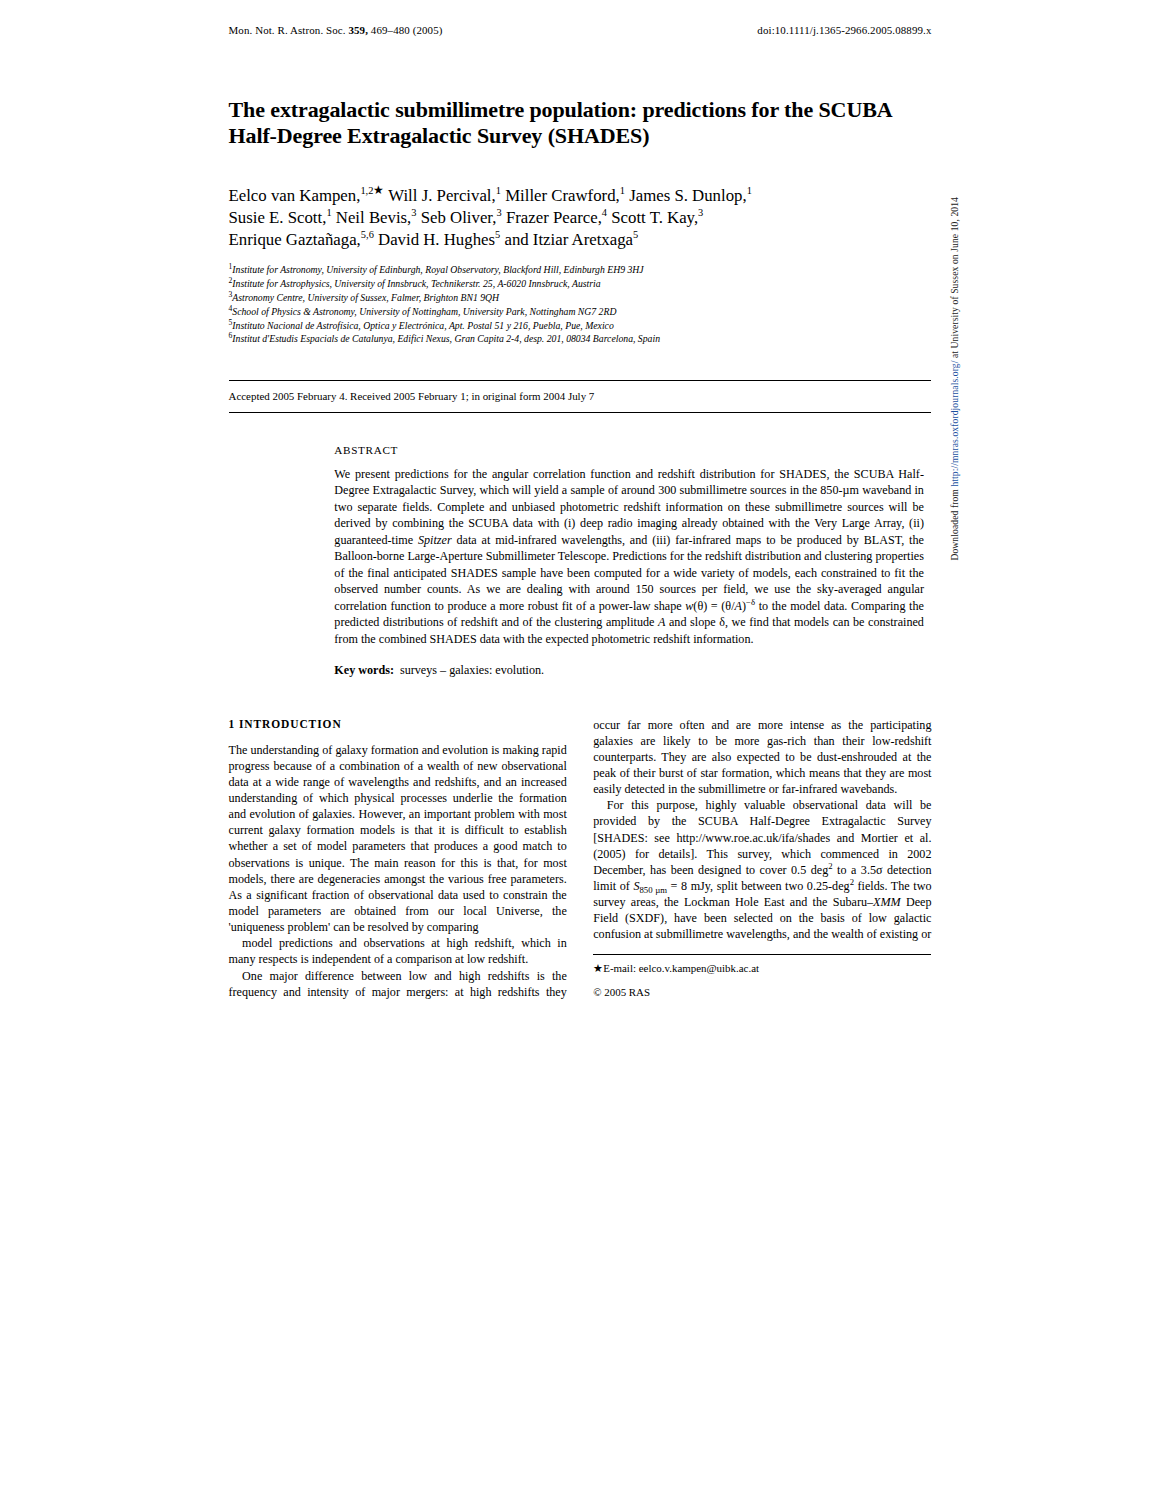Mon. Not. R. Astron. Soc. 359, 469–480 (2005)
doi:10.1111/j.1365-2966.2005.08899.x
The extragalactic submillimetre population: predictions for the SCUBA
Half-Degree Extragalactic Survey (SHADES)
Eelco van Kampen,1,2★ Will J. Percival,1 Miller Crawford,1 James S. Dunlop,1
Susie E. Scott,1 Neil Bevis,3 Seb Oliver,3 Frazer Pearce,4 Scott T. Kay,3
Enrique Gaztañaga,5,6 David H. Hughes5 and Itziar Aretxaga5
1Institute for Astronomy, University of Edinburgh, Royal Observatory, Blackford Hill, Edinburgh EH9 3HJ
2Institute for Astrophysics, University of Innsbruck, Technikerstr. 25, A-6020 Innsbruck, Austria
3Astronomy Centre, University of Sussex, Falmer, Brighton BN1 9QH
4School of Physics & Astronomy, University of Nottingham, University Park, Nottingham NG7 2RD
5Instituto Nacional de Astrofísica, Optica y Electrónica, Apt. Postal 51 y 216, Puebla, Pue, Mexico
6Institut d'Estudis Espacials de Catalunya, Edifici Nexus, Gran Capita 2-4, desp. 201, 08034 Barcelona, Spain
Accepted 2005 February 4. Received 2005 February 1; in original form 2004 July 7
ABSTRACT
We present predictions for the angular correlation function and redshift distribution for SHADES, the SCUBA Half-Degree Extragalactic Survey, which will yield a sample of around 300 submillimetre sources in the 850-µm waveband in two separate fields. Complete and unbiased photometric redshift information on these submillimetre sources will be derived by combining the SCUBA data with (i) deep radio imaging already obtained with the Very Large Array, (ii) guaranteed-time Spitzer data at mid-infrared wavelengths, and (iii) far-infrared maps to be produced by BLAST, the Balloon-borne Large-Aperture Submillimeter Telescope. Predictions for the redshift distribution and clustering properties of the final anticipated SHADES sample have been computed for a wide variety of models, each constrained to fit the observed number counts. As we are dealing with around 150 sources per field, we use the sky-averaged angular correlation function to produce a more robust fit of a power-law shape w(θ) = (θ/A)−δ to the model data. Comparing the predicted distributions of redshift and of the clustering amplitude A and slope δ, we find that models can be constrained from the combined SHADES data with the expected photometric redshift information.
Key words: surveys – galaxies: evolution.
1 Introduction
The understanding of galaxy formation and evolution is making rapid progress because of a combination of a wealth of new observational data at a wide range of wavelengths and redshifts, and an increased understanding of which physical processes underlie the formation and evolution of galaxies. However, an important problem with most current galaxy formation models is that it is difficult to establish whether a set of model parameters that produces a good match to observations is unique. The main reason for this is that, for most models, there are degeneracies amongst the various free parameters. As a significant fraction of observational data used to constrain the model parameters are obtained from our local Universe, the 'uniqueness problem' can be resolved by comparing
model predictions and observations at high redshift, which in many respects is independent of a comparison at low redshift.
One major difference between low and high redshifts is the frequency and intensity of major mergers: at high redshifts they occur far more often and are more intense as the participating galaxies are likely to be more gas-rich than their low-redshift counterparts. They are also expected to be dust-enshrouded at the peak of their burst of star formation, which means that they are most easily detected in the submillimetre or far-infrared wavebands.
For this purpose, highly valuable observational data will be provided by the SCUBA Half-Degree Extragalactic Survey [SHADES: see http://www.roe.ac.uk/ifa/shades and Mortier et al. (2005) for details]. This survey, which commenced in 2002 December, has been designed to cover 0.5 deg2 to a 3.5σ detection limit of S850 µm = 8 mJy, split between two 0.25-deg2 fields. The two survey areas, the Lockman Hole East and the Subaru–XMM Deep Field (SXDF), have been selected on the basis of low galactic confusion at submillimetre wavelengths, and the wealth of existing or
★E-mail: eelco.v.kampen@uibk.ac.at
© 2005 RAS
Downloaded from http://mnras.oxfordjournals.org/ at University of Sussex on June 10, 2014